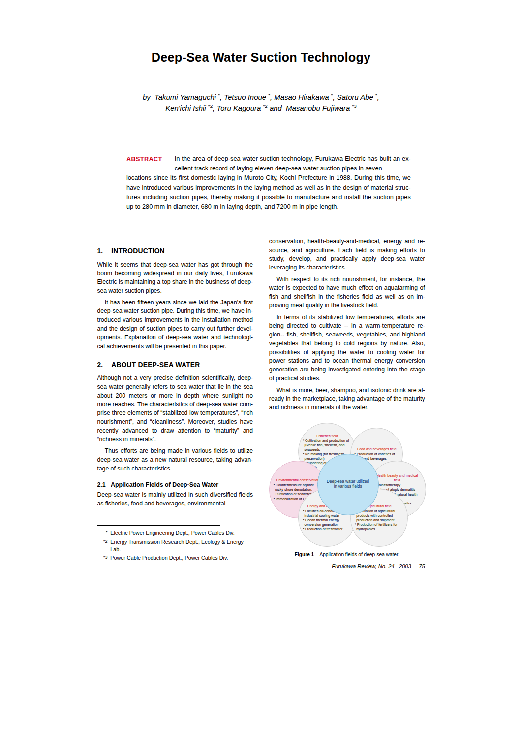Deep-Sea Water Suction Technology
by Takumi Yamaguchi *, Tetsuo Inoue *, Masao Hirakawa *, Satoru Abe *,
Ken'ichi Ishii *2, Toru Kagoura *2 and Masanobu Fujiwara *3
ABSTRACT
In the area of deep-sea water suction technology, Furukawa Electric has built an excellent track record of laying eleven deep-sea water suction pipes in seven
locations since its first domestic laying in Muroto City, Kochi Prefecture in 1988. During this time, we have introduced various improvements in the laying method as well as in the design of material structures including suction pipes, thereby making it possible to manufacture and install the suction pipes up to 280 mm in diameter, 680 m in laying depth, and 7200 m in pipe length.
1. INTRODUCTION
While it seems that deep-sea water has got through the boom becoming widespread in our daily lives, Furukawa Electric is maintaining a top share in the business of deep-sea water suction pipes.
It has been fifteen years since we laid the Japan's first deep-sea water suction pipe. During this time, we have introduced various improvements in the installation method and the design of suction pipes to carry out further developments. Explanation of deep-sea water and technological achievements will be presented in this paper.
2. ABOUT DEEP-SEA WATER
Although not a very precise definition scientifically, deep-sea water generally refers to sea water that lie in the sea about 200 meters or more in depth where sunlight no more reaches. The characteristics of deep-sea water comprise three elements of “stabilized low temperatures”, “rich nourishment”, and “cleanliness”. Moreover, studies have recently advanced to draw attention to “maturity” and “richness in minerals”.
Thus efforts are being made in various fields to utilize deep-sea water as a new natural resource, taking advantage of such characteristics.
2.1 Application Fields of Deep-Sea Water
Deep-sea water is mainly utilized in such diversified fields as fisheries, food and beverages, environmental
*
Electric Power Engineering Dept., Power Cables Div.
*2
Energy Transmission Research Dept., Ecology & Energy Lab.
*3
Power Cable Production Dept., Power Cables Div.
conservation, health-beauty-and-medical, energy and resource, and agriculture. Each field is making efforts to study, develop, and practically apply deep-sea water leveraging its characteristics.
With respect to its rich nourishment, for instance, the water is expected to have much effect on aquafarming of fish and shellfish in the fisheries field as well as on improving meat quality in the livestock field.
In terms of its stabilized low temperatures, efforts are being directed to cultivate -- in a warm-temperature region-- fish, shellfish, seaweeds, vegetables, and highland vegetables that belong to cold regions by nature. Also, possibilities of applying the water to cooling water for power stations and to ocean thermal energy conversion generation are being investigated entering into the stage of practical studies.
What is more, beer, shampoo, and isotonic drink are already in the marketplace, taking advantage of the maturity and richness in minerals of the water.
Fisheries field
* Cultivation and production of juvenile fish, shellfish, and seaweeds
* Ice making (for freshness preservation)
* Laundering of fish and shellfish
Food and beverages field
* Production of varieties of food and beverages
Health-beauty-and-medical field
* Thalassotherapy
* Curing of atopic dermatitis
* Production of natural health foods
* Production of cosmetics
Environmental conservation
* Countermeasure against rocky-shore denudation,
Purification of seawater
* Immobilization of CO2
Energy and resource field
* Facilities air-conditioning and industrial cooling water
* Ocean thermal energy conversion generation
* Production of freshwater
Agricultural field
* Cultivation of agricultural products with controlled production and shipment
* Production of fertilizers for hydroponics
Deep-sea water utilized
in various fields
Figure 1 Application fields of deep-sea water.
Furukawa Review, No. 24 200375